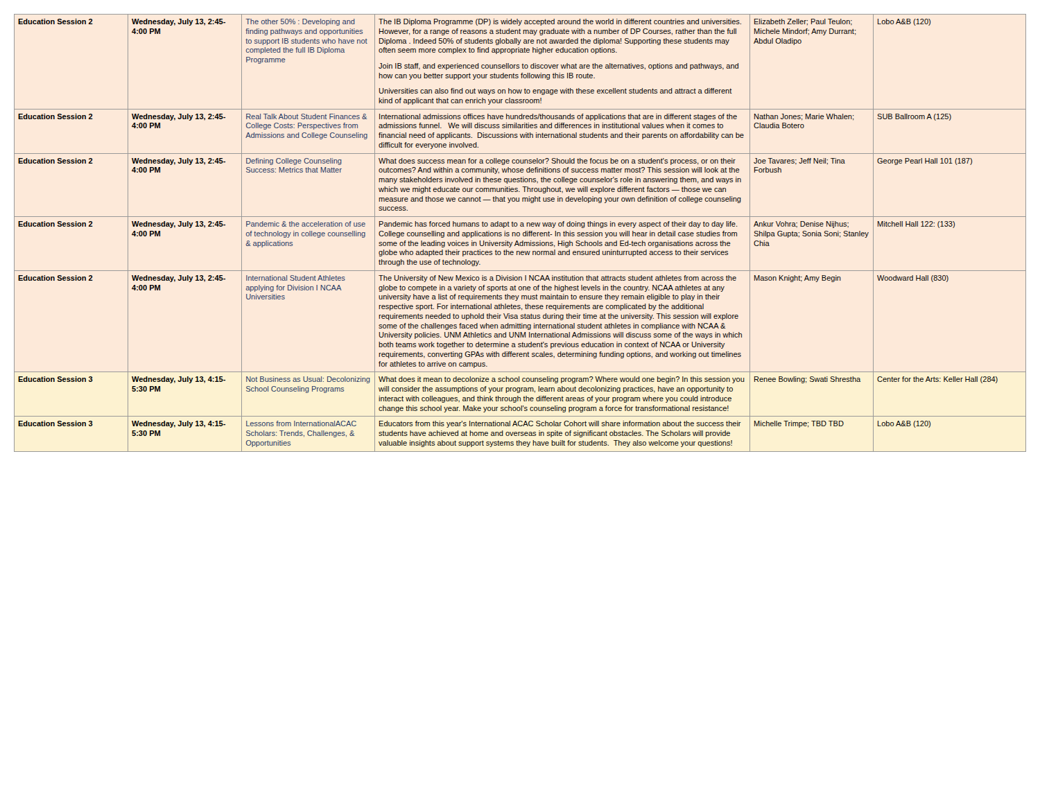| Education Session 2 | Wednesday, July 13, 2:45-4:00 PM | The other 50% : Developing and finding pathways and opportunities to support IB students who have not completed the full IB Diploma Programme | The IB Diploma Programme (DP) is widely accepted around the world in different countries and universities. However, for a range of reasons a student may graduate with a number of DP Courses, rather than the full Diploma . Indeed 50% of students globally are not awarded the diploma! Supporting these students may often seem more complex to find appropriate higher education options. Join IB staff, and experienced counsellors to discover what are the alternatives, options and pathways, and how can you better support your students following this IB route. Universities can also find out ways on how to engage with these excellent students and attract a different kind of applicant that can enrich your classroom! | Elizabeth Zeller; Paul Teulon; Michele Mindorf; Amy Durrant; Abdul Oladipo | Lobo A&B (120) |
| Education Session 2 | Wednesday, July 13, 2:45-4:00 PM | Real Talk About Student Finances & College Costs: Perspectives from Admissions and College Counseling | International admissions offices have hundreds/thousands of applications that are in different stages of the admissions funnel. We will discuss similarities and differences in institutional values when it comes to financial need of applicants. Discussions with international students and their parents on affordability can be difficult for everyone involved. | Nathan Jones; Marie Whalen; Claudia Botero | SUB Ballroom A (125) |
| Education Session 2 | Wednesday, July 13, 2:45-4:00 PM | Defining College Counseling Success: Metrics that Matter | What does success mean for a college counselor? Should the focus be on a student's process, or on their outcomes? And within a community, whose definitions of success matter most? This session will look at the many stakeholders involved in these questions, the college counselor's role in answering them, and ways in which we might educate our communities. Throughout, we will explore different factors — those we can measure and those we cannot — that you might use in developing your own definition of college counseling success. | Joe Tavares; Jeff Neil; Tina Forbush | George Pearl Hall 101 (187) |
| Education Session 2 | Wednesday, July 13, 2:45-4:00 PM | Pandemic & the acceleration of use of technology in college counselling & applications | Pandemic has forced humans to adapt to a new way of doing things in every aspect of their day to day life. College counselling and applications is no different- In this session you will hear in detail case studies from some of the leading voices in University Admissions, High Schools and Ed-tech organisations across the globe who adapted their practices to the new normal and ensured uninturrupted access to their services through the use of technology. | Ankur Vohra; Denise Nijhus; Shilpa Gupta; Sonia Soni; Stanley Chia | Mitchell Hall 122: (133) |
| Education Session 2 | Wednesday, July 13, 2:45-4:00 PM | International Student Athletes applying for Division I NCAA Universities | The University of New Mexico is a Division I NCAA institution that attracts student athletes from across the globe to compete in a variety of sports at one of the highest levels in the country. NCAA athletes at any university have a list of requirements they must maintain to ensure they remain eligible to play in their respective sport. For international athletes, these requirements are complicated by the additional requirements needed to uphold their Visa status during their time at the university. This session will explore some of the challenges faced when admitting international student athletes in compliance with NCAA & University policies. UNM Athletics and UNM International Admissions will discuss some of the ways in which both teams work together to determine a student's previous education in context of NCAA or University requirements, converting GPAs with different scales, determining funding options, and working out timelines for athletes to arrive on campus. | Mason Knight; Amy Begin | Woodward Hall (830) |
| Education Session 3 | Wednesday, July 13, 4:15-5:30 PM | Not Business as Usual: Decolonizing School Counseling Programs | What does it mean to decolonize a school counseling program? Where would one begin? In this session you will consider the assumptions of your program, learn about decolonizing practices, have an opportunity to interact with colleagues, and think through the different areas of your program where you could introduce change this school year. Make your school's counseling program a force for transformational resistance! | Renee Bowling; Swati Shrestha | Center for the Arts: Keller Hall (284) |
| Education Session 3 | Wednesday, July 13, 4:15-5:30 PM | Lessons from InternationalACAC Scholars: Trends, Challenges, & Opportunities | Educators from this year's International ACAC Scholar Cohort will share information about the success their students have achieved at home and overseas in spite of significant obstacles. The Scholars will provide valuable insights about support systems they have built for students. They also welcome your questions! | Michelle Trimpe; TBD TBD | Lobo A&B (120) |